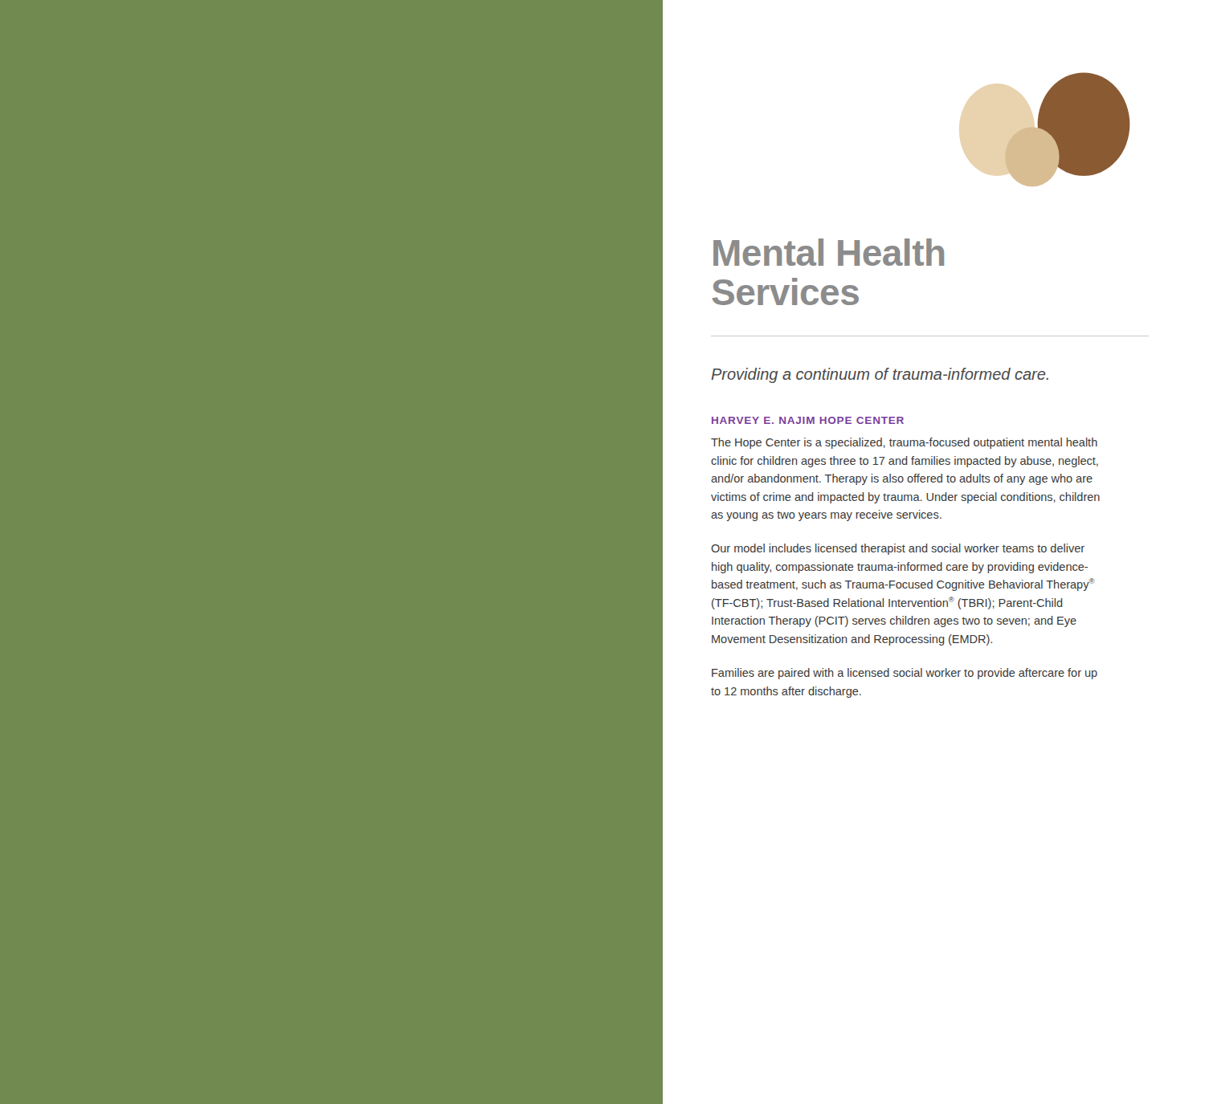Mental Health
Services
Providing a continuum of trauma-informed care.
Harvey E. Najim Hope Center
The Hope Center is a specialized, trauma-focused outpatient mental health clinic for children ages three to 17 and families impacted by abuse, neglect, and/or abandonment. Therapy is also offered to adults of any age who are victims of crime and impacted by trauma. Under special conditions, children as young as two years may receive services.
Our model includes licensed therapist and social worker teams to deliver high quality, compassionate trauma-informed care by providing evidence-based treatment, such as Trauma-Focused Cognitive Behavioral Therapy® (TF-CBT); Trust-Based Relational Intervention® (TBRI); Parent-Child Interaction Therapy (PCIT) serves children ages two to seven; and Eye Movement Desensitization and Reprocessing (EMDR).
Families are paired with a licensed social worker to provide aftercare for up to 12 months after discharge.